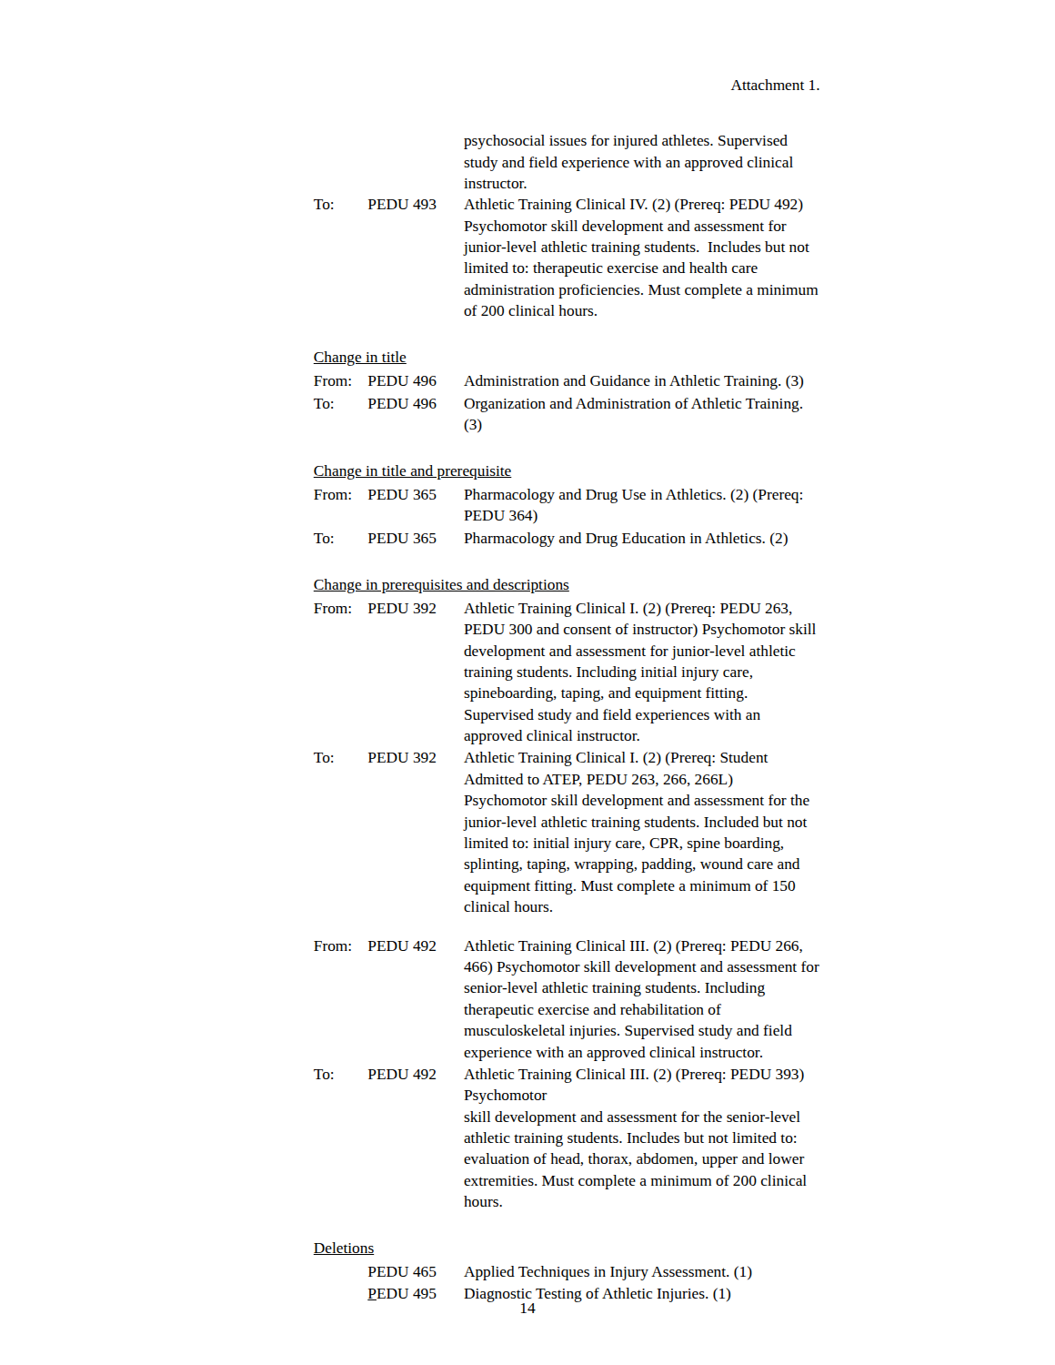Attachment 1.
psychosocial issues for injured athletes. Supervised study and field experience with an approved clinical instructor.
To:
PEDU 493
Athletic Training Clinical IV. (2) (Prereq: PEDU 492) Psychomotor skill development and assessment for junior-level athletic training students. Includes but not limited to: therapeutic exercise and health care administration proficiencies. Must complete a minimum of 200 clinical hours.
Change in title
From:
PEDU 496
Administration and Guidance in Athletic Training. (3)
To:
PEDU 496
Organization and Administration of Athletic Training. (3)
Change in title and prerequisite
From:
PEDU 365
Pharmacology and Drug Use in Athletics. (2) (Prereq: PEDU 364)
To:
PEDU 365
Pharmacology and Drug Education in Athletics. (2)
Change in prerequisites and descriptions
From:
PEDU 392
Athletic Training Clinical I. (2) (Prereq: PEDU 263, PEDU 300 and consent of instructor) Psychomotor skill development and assessment for junior-level athletic training students. Including initial injury care, spineboarding, taping, and equipment fitting. Supervised study and field experiences with an approved clinical instructor.
To:
PEDU 392
Athletic Training Clinical I. (2) (Prereq: Student Admitted to ATEP, PEDU 263, 266, 266L) Psychomotor skill development and assessment for the junior-level athletic training students. Included but not limited to: initial injury care, CPR, spine boarding, splinting, taping, wrapping, padding, wound care and equipment fitting. Must complete a minimum of 150 clinical hours.
From:
PEDU 492
Athletic Training Clinical III. (2) (Prereq: PEDU 266, 466) Psychomotor skill development and assessment for senior-level athletic training students. Including therapeutic exercise and rehabilitation of musculoskeletal injuries. Supervised study and field experience with an approved clinical instructor.
To:
PEDU 492
Athletic Training Clinical III. (2) (Prereq: PEDU 393)
Psychomotor
skill development and assessment for the senior-level athletic training students. Includes but not limited to: evaluation of head, thorax, abdomen, upper and lower extremities. Must complete a minimum of 200 clinical hours.
Deletions
PEDU 465
Applied Techniques in Injury Assessment. (1)
PEDU 495
Diagnostic Testing of Athletic Injuries. (1)
14